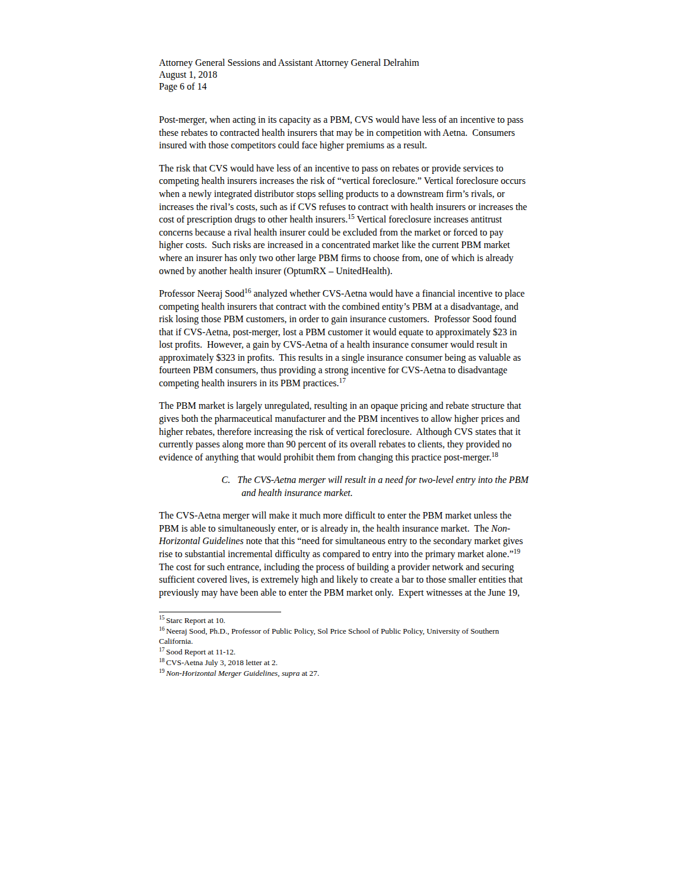Attorney General Sessions and Assistant Attorney General Delrahim
August 1, 2018
Page 6 of 14
Post-merger, when acting in its capacity as a PBM, CVS would have less of an incentive to pass these rebates to contracted health insurers that may be in competition with Aetna. Consumers insured with those competitors could face higher premiums as a result.
The risk that CVS would have less of an incentive to pass on rebates or provide services to competing health insurers increases the risk of “vertical foreclosure.” Vertical foreclosure occurs when a newly integrated distributor stops selling products to a downstream firm’s rivals, or increases the rival’s costs, such as if CVS refuses to contract with health insurers or increases the cost of prescription drugs to other health insurers.15 Vertical foreclosure increases antitrust concerns because a rival health insurer could be excluded from the market or forced to pay higher costs. Such risks are increased in a concentrated market like the current PBM market where an insurer has only two other large PBM firms to choose from, one of which is already owned by another health insurer (OptumRX – UnitedHealth).
Professor Neeraj Sood16 analyzed whether CVS-Aetna would have a financial incentive to place competing health insurers that contract with the combined entity’s PBM at a disadvantage, and risk losing those PBM customers, in order to gain insurance customers. Professor Sood found that if CVS-Aetna, post-merger, lost a PBM customer it would equate to approximately $23 in lost profits. However, a gain by CVS-Aetna of a health insurance consumer would result in approximately $323 in profits. This results in a single insurance consumer being as valuable as fourteen PBM consumers, thus providing a strong incentive for CVS-Aetna to disadvantage competing health insurers in its PBM practices.17
The PBM market is largely unregulated, resulting in an opaque pricing and rebate structure that gives both the pharmaceutical manufacturer and the PBM incentives to allow higher prices and higher rebates, therefore increasing the risk of vertical foreclosure. Although CVS states that it currently passes along more than 90 percent of its overall rebates to clients, they provided no evidence of anything that would prohibit them from changing this practice post-merger.18
C. The CVS-Aetna merger will result in a need for two-level entry into the PBM and health insurance market.
The CVS-Aetna merger will make it much more difficult to enter the PBM market unless the PBM is able to simultaneously enter, or is already in, the health insurance market. The Non-Horizontal Guidelines note that this “need for simultaneous entry to the secondary market gives rise to substantial incremental difficulty as compared to entry into the primary market alone.”19 The cost for such entrance, including the process of building a provider network and securing sufficient covered lives, is extremely high and likely to create a bar to those smaller entities that previously may have been able to enter the PBM market only. Expert witnesses at the June 19,
15Starc Report at 10.
16Neeraj Sood, Ph.D., Professor of Public Policy, Sol Price School of Public Policy, University of Southern California.
17Sood Report at 11-12.
18CVS-Aetna July 3, 2018 letter at 2.
19Non-Horizontal Merger Guidelines, supra at 27.